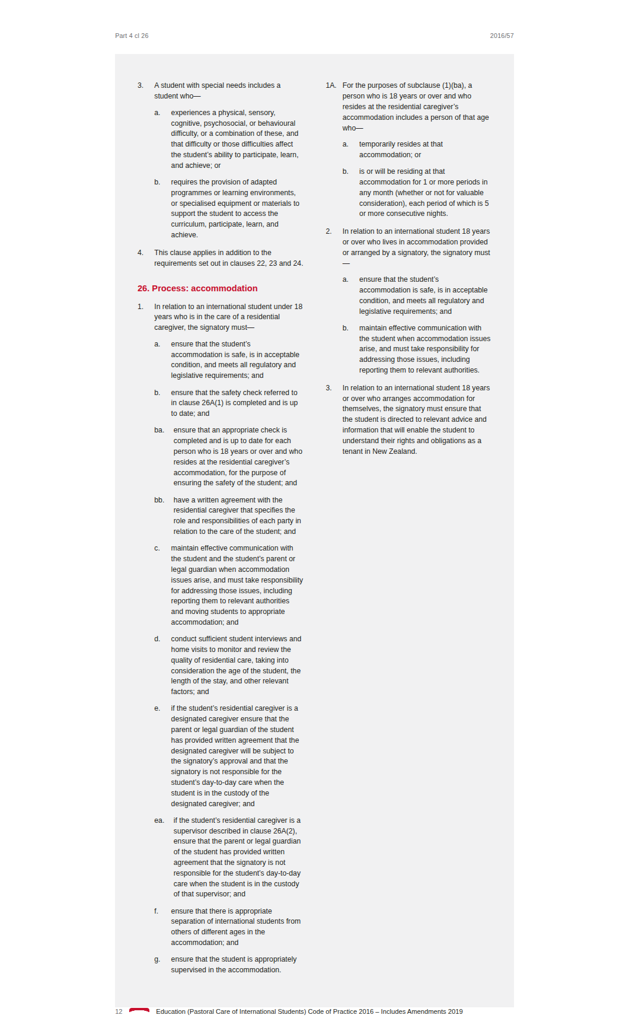Part 4 cl 26
2016/57
3.
A student with special needs includes a student who—
a. experiences a physical, sensory, cognitive, psychosocial, or behavioural difficulty, or a combination of these, and that difficulty or those difficulties affect the student’s ability to participate, learn, and achieve; or
b. requires the provision of adapted programmes or learning environments, or specialised equipment or materials to support the student to access the curriculum, participate, learn, and achieve.
4.
This clause applies in addition to the requirements set out in clauses 22, 23 and 24.
26. Process: accommodation
1.
In relation to an international student under 18 years who is in the care of a residential caregiver, the signatory must—
a. ensure that the student’s accommodation is safe, is in acceptable condition, and meets all regulatory and legislative requirements; and
b. ensure that the safety check referred to in clause 26A(1) is completed and is up to date; and
ba. ensure that an appropriate check is completed and is up to date for each person who is 18 years or over and who resides at the residential caregiver’s accommodation, for the purpose of ensuring the safety of the student; and
bb. have a written agreement with the residential caregiver that specifies the role and responsibilities of each party in relation to the care of the student; and
c. maintain effective communication with the student and the student’s parent or legal guardian when accommodation issues arise, and must take responsibility for addressing those issues, including reporting them to relevant authorities and moving students to appropriate accommodation; and
d. conduct sufficient student interviews and home visits to monitor and review the quality of residential care, taking into consideration the age of the student, the length of the stay, and other relevant factors; and
e. if the student’s residential caregiver is a designated caregiver ensure that the parent or legal guardian of the student has provided written agreement that the designated caregiver will be subject to the signatory’s approval and that the signatory is not responsible for the student’s day-to-day care when the student is in the custody of the designated caregiver; and
ea. if the student’s residential caregiver is a supervisor described in clause 26A(2), ensure that the parent or legal guardian of the student has provided written agreement that the signatory is not responsible for the student’s day-to-day care when the student is in the custody of that supervisor; and
f. ensure that there is appropriate separation of international students from others of different ages in the accommodation; and
g. ensure that the student is appropriately supervised in the accommodation.
1A.
For the purposes of subclause (1)(ba), a person who is 18 years or over and who resides at the residential caregiver’s accommodation includes a person of that age who—
a. temporarily resides at that accommodation; or
b. is or will be residing at that accommodation for 1 or more periods in any month (whether or not for valuable consideration), each period of which is 5 or more consecutive nights.
2.
In relation to an international student 18 years or over who lives in accommodation provided or arranged by a signatory, the signatory must—
a. ensure that the student’s accommodation is safe, is in acceptable condition, and meets all regulatory and legislative requirements; and
b. maintain effective communication with the student when accommodation issues arise, and must take responsibility for addressing those issues, including reporting them to relevant authorities.
3.
In relation to an international student 18 years or over who arranges accommodation for themselves, the signatory must ensure that the student is directed to relevant advice and information that will enable the student to understand their rights and obligations as a tenant in New Zealand.
12 Education (Pastoral Care of International Students) Code of Practice 2016 – Includes Amendments 2019